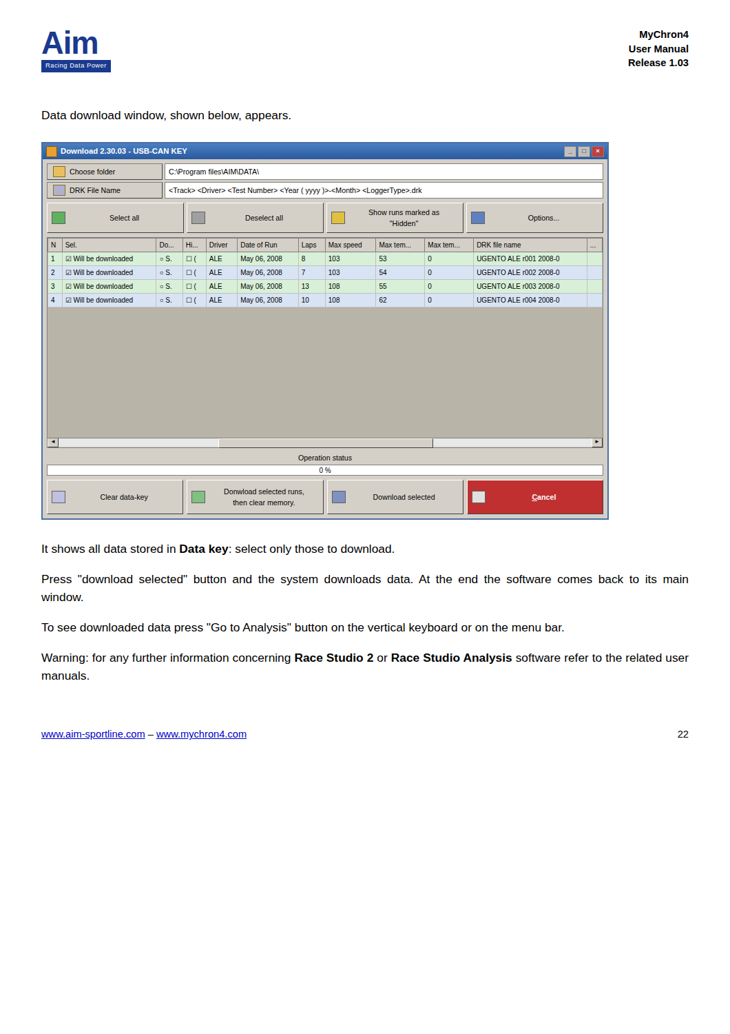Aim
Racing Data Power
MyChron4
User Manual
Release 1.03
Data download window, shown below, appears.
Download 2.30.03 - USB-CAN KEY
_ □ ×
Choose folder
C:\Program files\AIM\DATA\
DRK File Name
<Track> <Driver> <Test Number> <Year ( yyyy )>-<Month> <LoggerType>.drk
Select all
Deselect all
Show runs marked as
"Hidden"
Options...
| N | Sel. | Do... | Hi... | Driver | Date of Run | Laps | Max speed | Max tem... | Max tem... | DRK file name | ... |
| --- | --- | --- | --- | --- | --- | --- | --- | --- | --- | --- | --- |
| 1 | ☑ Will be downloaded | ○ S. | ☐ ( | ALE | May 06, 2008 | 8 | 103 | 53 | 0 | UGENTO ALE r001 2008-0 | |
| 2 | ☑ Will be downloaded | ○ S. | ☐ ( | ALE | May 06, 2008 | 7 | 103 | 54 | 0 | UGENTO ALE r002 2008-0 | |
| 3 | ☑ Will be downloaded | ○ S. | ☐ ( | ALE | May 06, 2008 | 13 | 108 | 55 | 0 | UGENTO ALE r003 2008-0 | |
| 4 | ☑ Will be downloaded | ○ S. | ☐ ( | ALE | May 06, 2008 | 10 | 108 | 62 | 0 | UGENTO ALE r004 2008-0 | |
◄
►
Operation status
0 %
Clear data-key
Donwload selected runs,
then clear memory.
Download selected
Cancel
It shows all data stored in Data key: select only those to download.
Press "download selected" button and the system downloads data. At the end the software comes back to its main window.
To see downloaded data press "Go to Analysis" button on the vertical keyboard or on the menu bar.
Warning: for any further information concerning Race Studio 2 or Race Studio Analysis software refer to the related user manuals.
www.aim-sportline.com – www.mychron4.com
22